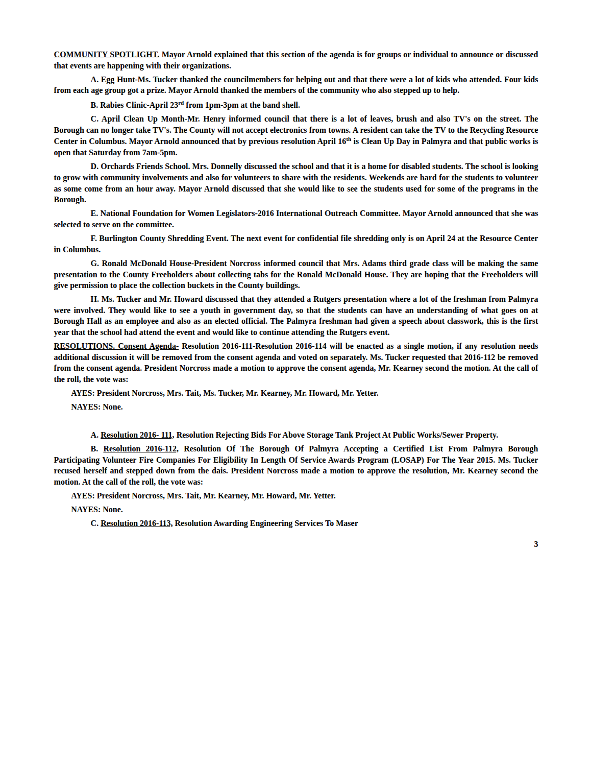COMMUNITY SPOTLIGHT. Mayor Arnold explained that this section of the agenda is for groups or individual to announce or discussed that events are happening with their organizations.
A. Egg Hunt-Ms. Tucker thanked the councilmembers for helping out and that there were a lot of kids who attended. Four kids from each age group got a prize. Mayor Arnold thanked the members of the community who also stepped up to help.
B. Rabies Clinic-April 23rd from 1pm-3pm at the band shell.
C. April Clean Up Month-Mr. Henry informed council that there is a lot of leaves, brush and also TV's on the street. The Borough can no longer take TV's. The County will not accept electronics from towns. A resident can take the TV to the Recycling Resource Center in Columbus. Mayor Arnold announced that by previous resolution April 16th is Clean Up Day in Palmyra and that public works is open that Saturday from 7am-5pm.
D. Orchards Friends School. Mrs. Donnelly discussed the school and that it is a home for disabled students. The school is looking to grow with community involvements and also for volunteers to share with the residents. Weekends are hard for the students to volunteer as some come from an hour away. Mayor Arnold discussed that she would like to see the students used for some of the programs in the Borough.
E. National Foundation for Women Legislators-2016 International Outreach Committee. Mayor Arnold announced that she was selected to serve on the committee.
F. Burlington County Shredding Event. The next event for confidential file shredding only is on April 24 at the Resource Center in Columbus.
G. Ronald McDonald House-President Norcross informed council that Mrs. Adams third grade class will be making the same presentation to the County Freeholders about collecting tabs for the Ronald McDonald House. They are hoping that the Freeholders will give permission to place the collection buckets in the County buildings.
H. Ms. Tucker and Mr. Howard discussed that they attended a Rutgers presentation where a lot of the freshman from Palmyra were involved. They would like to see a youth in government day, so that the students can have an understanding of what goes on at Borough Hall as an employee and also as an elected official. The Palmyra freshman had given a speech about classwork, this is the first year that the school had attend the event and would like to continue attending the Rutgers event.
RESOLUTIONS. Consent Agenda- Resolution 2016-111-Resolution 2016-114 will be enacted as a single motion, if any resolution needs additional discussion it will be removed from the consent agenda and voted on separately. Ms. Tucker requested that 2016-112 be removed from the consent agenda. President Norcross made a motion to approve the consent agenda, Mr. Kearney second the motion. At the call of the roll, the vote was:
AYES: President Norcross, Mrs. Tait, Ms. Tucker, Mr. Kearney, Mr. Howard, Mr. Yetter.
NAYES: None.
A. Resolution 2016- 111, Resolution Rejecting Bids For Above Storage Tank Project At Public Works/Sewer Property.
B. Resolution 2016-112, Resolution Of The Borough Of Palmyra Accepting a Certified List From Palmyra Borough Participating Volunteer Fire Companies For Eligibility In Length Of Service Awards Program (LOSAP) For The Year 2015. Ms. Tucker recused herself and stepped down from the dais. President Norcross made a motion to approve the resolution, Mr. Kearney second the motion. At the call of the roll, the vote was:
AYES: President Norcross, Mrs. Tait, Mr. Kearney, Mr. Howard, Mr. Yetter.
NAYES: None.
C. Resolution 2016-113, Resolution Awarding Engineering Services To Maser
3